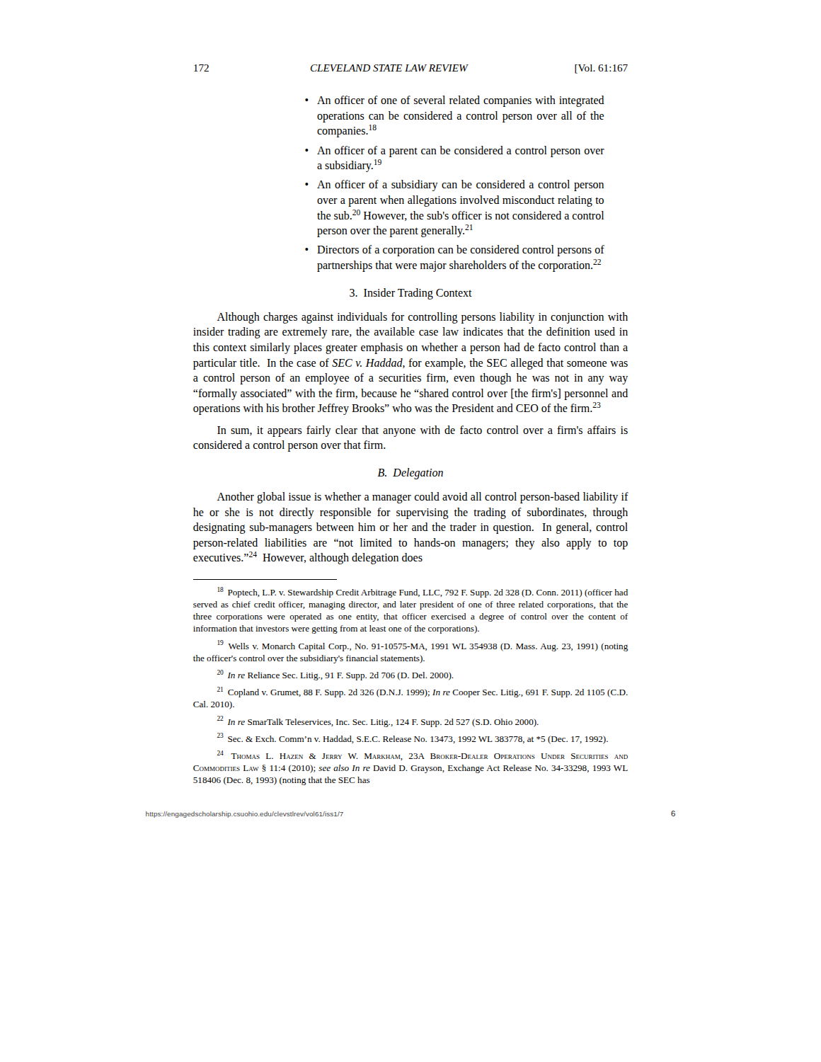172
CLEVELAND STATE LAW REVIEW
[Vol. 61:167
An officer of one of several related companies with integrated operations can be considered a control person over all of the companies.18
An officer of a parent can be considered a control person over a subsidiary.19
An officer of a subsidiary can be considered a control person over a parent when allegations involved misconduct relating to the sub.20 However, the sub's officer is not considered a control person over the parent generally.21
Directors of a corporation can be considered control persons of partnerships that were major shareholders of the corporation.22
3. Insider Trading Context
Although charges against individuals for controlling persons liability in conjunction with insider trading are extremely rare, the available case law indicates that the definition used in this context similarly places greater emphasis on whether a person had de facto control than a particular title. In the case of SEC v. Haddad, for example, the SEC alleged that someone was a control person of an employee of a securities firm, even though he was not in any way “formally associated” with the firm, because he “shared control over [the firm's] personnel and operations with his brother Jeffrey Brooks” who was the President and CEO of the firm.23
In sum, it appears fairly clear that anyone with de facto control over a firm's affairs is considered a control person over that firm.
B. Delegation
Another global issue is whether a manager could avoid all control person-based liability if he or she is not directly responsible for supervising the trading of subordinates, through designating sub-managers between him or her and the trader in question. In general, control person-related liabilities are “not limited to hands-on managers; they also apply to top executives.”24 However, although delegation does
18 Poptech, L.P. v. Stewardship Credit Arbitrage Fund, LLC, 792 F. Supp. 2d 328 (D. Conn. 2011) (officer had served as chief credit officer, managing director, and later president of one of three related corporations, that the three corporations were operated as one entity, that officer exercised a degree of control over the content of information that investors were getting from at least one of the corporations).
19 Wells v. Monarch Capital Corp., No. 91-10575-MA, 1991 WL 354938 (D. Mass. Aug. 23, 1991) (noting the officer's control over the subsidiary's financial statements).
20 In re Reliance Sec. Litig., 91 F. Supp. 2d 706 (D. Del. 2000).
21 Copland v. Grumet, 88 F. Supp. 2d 326 (D.N.J. 1999); In re Cooper Sec. Litig., 691 F. Supp. 2d 1105 (C.D. Cal. 2010).
22 In re SmarTalk Teleservices, Inc. Sec. Litig., 124 F. Supp. 2d 527 (S.D. Ohio 2000).
23 Sec. & Exch. Comm’n v. Haddad, S.E.C. Release No. 13473, 1992 WL 383778, at *5 (Dec. 17, 1992).
24 Thomas L. Hazen & Jerry W. Markham, 23A Broker-Dealer Operations Under Securities and Commodities Law § 11:4 (2010); see also In re David D. Grayson, Exchange Act Release No. 34-33298, 1993 WL 518406 (Dec. 8, 1993) (noting that the SEC has
https://engagedscholarship.csuohio.edu/clevstlrev/vol61/iss1/7
6